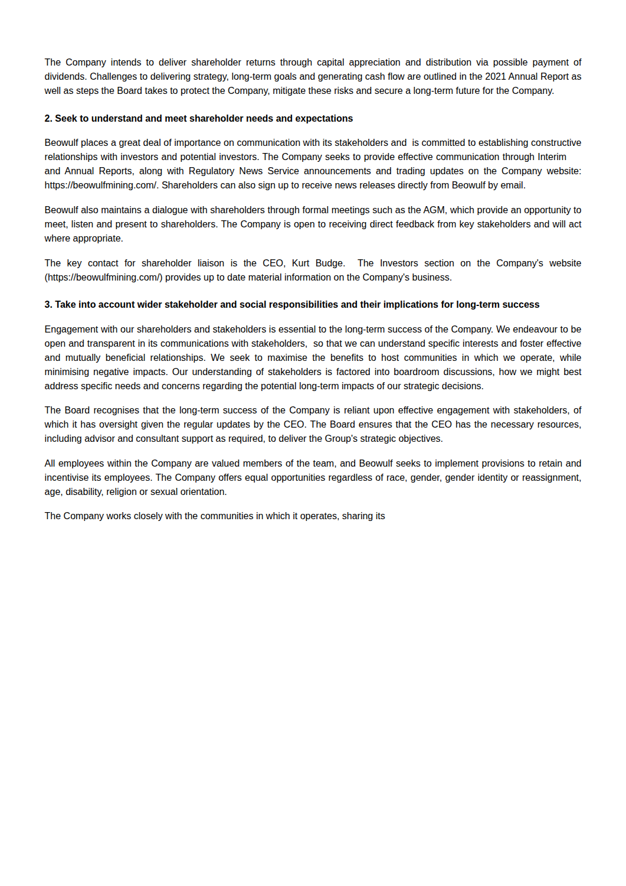The Company intends to deliver shareholder returns through capital appreciation and distribution via possible payment of dividends. Challenges to delivering strategy, long-term goals and generating cash flow are outlined in the 2021 Annual Report as well as steps the Board takes to protect the Company, mitigate these risks and secure a long-term future for the Company.
2. Seek to understand and meet shareholder needs and expectations
Beowulf places a great deal of importance on communication with its stakeholders and is committed to establishing constructive relationships with investors and potential investors. The Company seeks to provide effective communication through Interim and Annual Reports, along with Regulatory News Service announcements and trading updates on the Company website: https://beowulfmining.com/. Shareholders can also sign up to receive news releases directly from Beowulf by email.
Beowulf also maintains a dialogue with shareholders through formal meetings such as the AGM, which provide an opportunity to meet, listen and present to shareholders. The Company is open to receiving direct feedback from key stakeholders and will act where appropriate.
The key contact for shareholder liaison is the CEO, Kurt Budge. The Investors section on the Company's website (https://beowulfmining.com/) provides up to date material information on the Company's business.
3. Take into account wider stakeholder and social responsibilities and their implications for long-term success
Engagement with our shareholders and stakeholders is essential to the long-term success of the Company. We endeavour to be open and transparent in its communications with stakeholders, so that we can understand specific interests and foster effective and mutually beneficial relationships. We seek to maximise the benefits to host communities in which we operate, while minimising negative impacts. Our understanding of stakeholders is factored into boardroom discussions, how we might best address specific needs and concerns regarding the potential long-term impacts of our strategic decisions.
The Board recognises that the long-term success of the Company is reliant upon effective engagement with stakeholders, of which it has oversight given the regular updates by the CEO. The Board ensures that the CEO has the necessary resources, including advisor and consultant support as required, to deliver the Group's strategic objectives.
All employees within the Company are valued members of the team, and Beowulf seeks to implement provisions to retain and incentivise its employees. The Company offers equal opportunities regardless of race, gender, gender identity or reassignment, age, disability, religion or sexual orientation.
The Company works closely with the communities in which it operates, sharing its